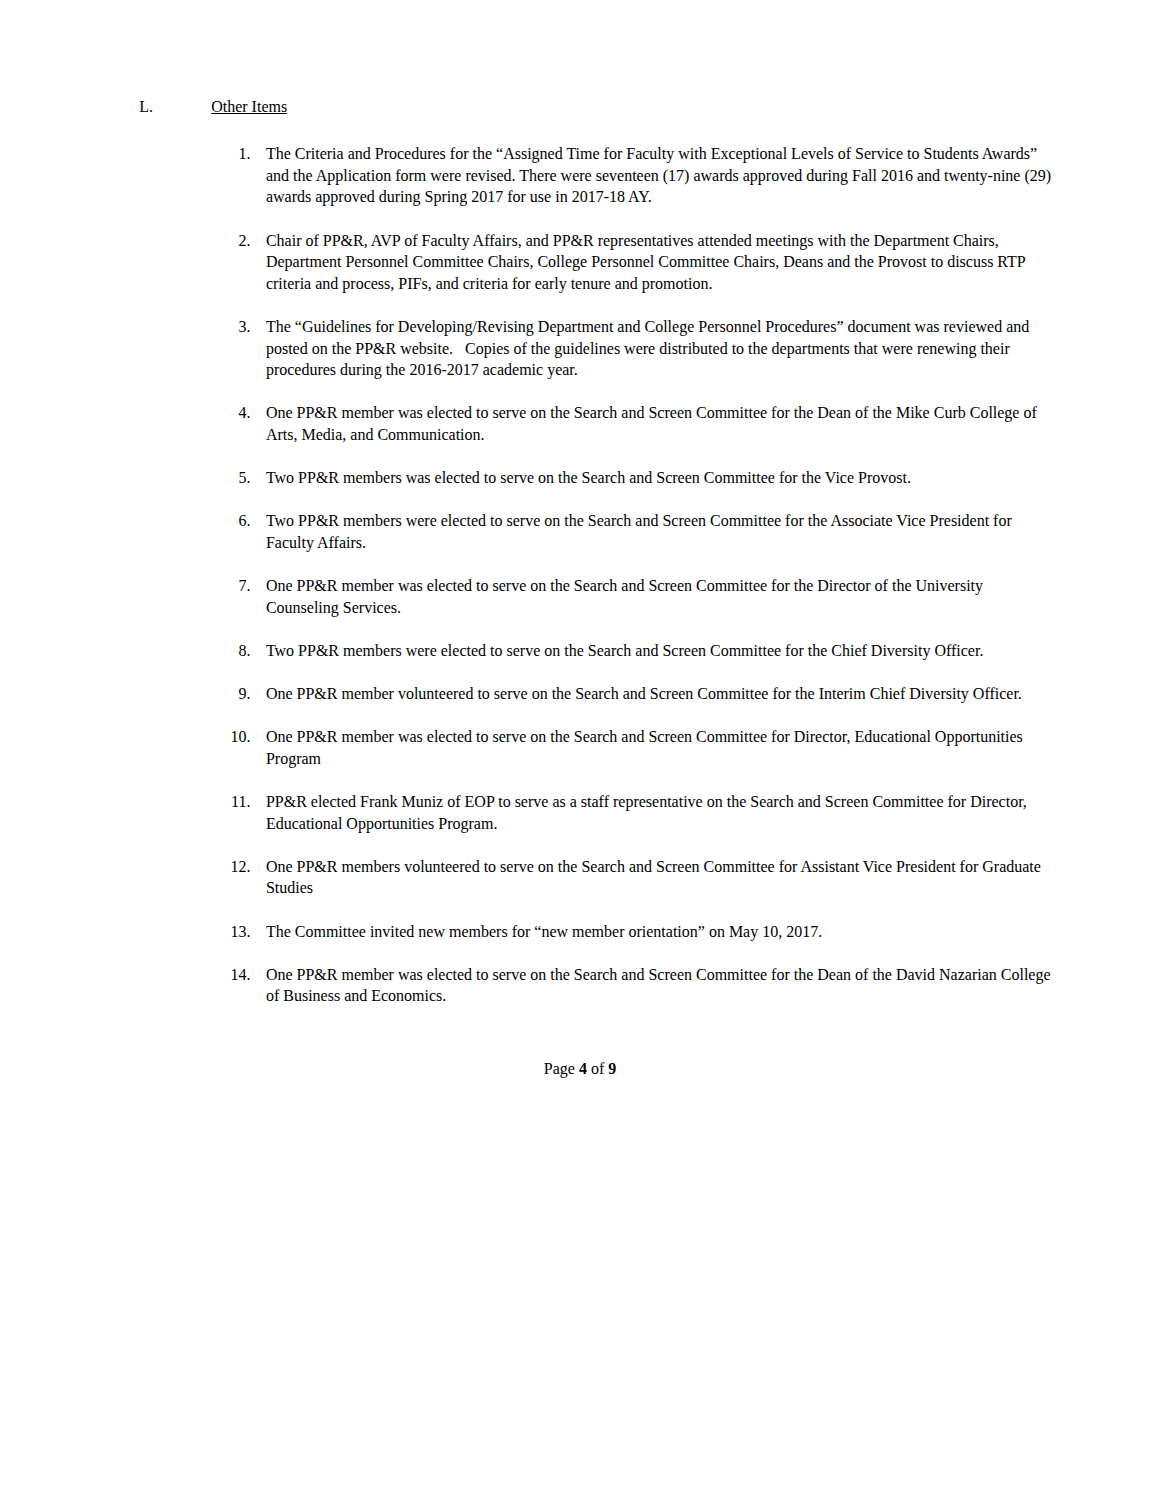L. Other Items
The Criteria and Procedures for the “Assigned Time for Faculty with Exceptional Levels of Service to Students Awards” and the Application form were revised. There were seventeen (17) awards approved during Fall 2016 and twenty-nine (29) awards approved during Spring 2017 for use in 2017-18 AY.
Chair of PP&R, AVP of Faculty Affairs, and PP&R representatives attended meetings with the Department Chairs, Department Personnel Committee Chairs, College Personnel Committee Chairs, Deans and the Provost to discuss RTP criteria and process, PIFs, and criteria for early tenure and promotion.
The “Guidelines for Developing/Revising Department and College Personnel Procedures” document was reviewed and posted on the PP&R website. Copies of the guidelines were distributed to the departments that were renewing their procedures during the 2016-2017 academic year.
One PP&R member was elected to serve on the Search and Screen Committee for the Dean of the Mike Curb College of Arts, Media, and Communication.
Two PP&R members was elected to serve on the Search and Screen Committee for the Vice Provost.
Two PP&R members were elected to serve on the Search and Screen Committee for the Associate Vice President for Faculty Affairs.
One PP&R member was elected to serve on the Search and Screen Committee for the Director of the University Counseling Services.
Two PP&R members were elected to serve on the Search and Screen Committee for the Chief Diversity Officer.
One PP&R member volunteered to serve on the Search and Screen Committee for the Interim Chief Diversity Officer.
One PP&R member was elected to serve on the Search and Screen Committee for Director, Educational Opportunities Program
PP&R elected Frank Muniz of EOP to serve as a staff representative on the Search and Screen Committee for Director, Educational Opportunities Program.
One PP&R members volunteered to serve on the Search and Screen Committee for Assistant Vice President for Graduate Studies
The Committee invited new members for “new member orientation” on May 10, 2017.
One PP&R member was elected to serve on the Search and Screen Committee for the Dean of the David Nazarian College of Business and Economics.
Page 4 of 9